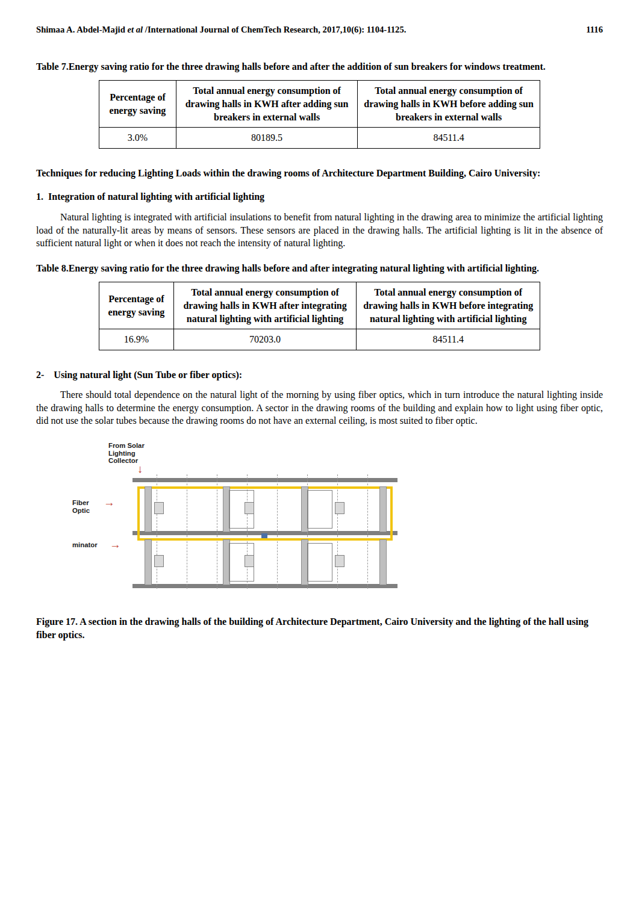Shimaa A. Abdel-Majid et al /International Journal of ChemTech Research, 2017,10(6): 1104-1125.
1116
Table 7.Energy saving ratio for the three drawing halls before and after the addition of sun breakers for windows treatment.
| Percentage of energy saving | Total annual energy consumption of drawing halls in KWH after adding sun breakers in external walls | Total annual energy consumption of drawing halls in KWH before adding sun breakers in external walls |
| --- | --- | --- |
| 3.0% | 80189.5 | 84511.4 |
Techniques for reducing Lighting Loads within the drawing rooms of Architecture Department Building, Cairo University:
1. Integration of natural lighting with artificial lighting
Natural lighting is integrated with artificial insulations to benefit from natural lighting in the drawing area to minimize the artificial lighting load of the naturally-lit areas by means of sensors. These sensors are placed in the drawing halls. The artificial lighting is lit in the absence of sufficient natural light or when it does not reach the intensity of natural lighting.
Table 8.Energy saving ratio for the three drawing halls before and after integrating natural lighting with artificial lighting.
| Percentage of energy saving | Total annual energy consumption of drawing halls in KWH after integrating natural lighting with artificial lighting | Total annual energy consumption of drawing halls in KWH before integrating natural lighting with artificial lighting |
| --- | --- | --- |
| 16.9% | 70203.0 | 84511.4 |
2- Using natural light (Sun Tube or fiber optics):
There should total dependence on the natural light of the morning by using fiber optics, which in turn introduce the natural lighting inside the drawing halls to determine the energy consumption. A sector in the drawing rooms of the building and explain how to light using fiber optic, did not use the solar tubes because the drawing rooms do not have an external ceiling, is most suited to fiber optic.
From Solar
Lighting
Collector
↓
Fiber
Optic
→
minator
→
Figure 17. A section in the drawing halls of the building of Architecture Department, Cairo University and the lighting of the hall using fiber optics.